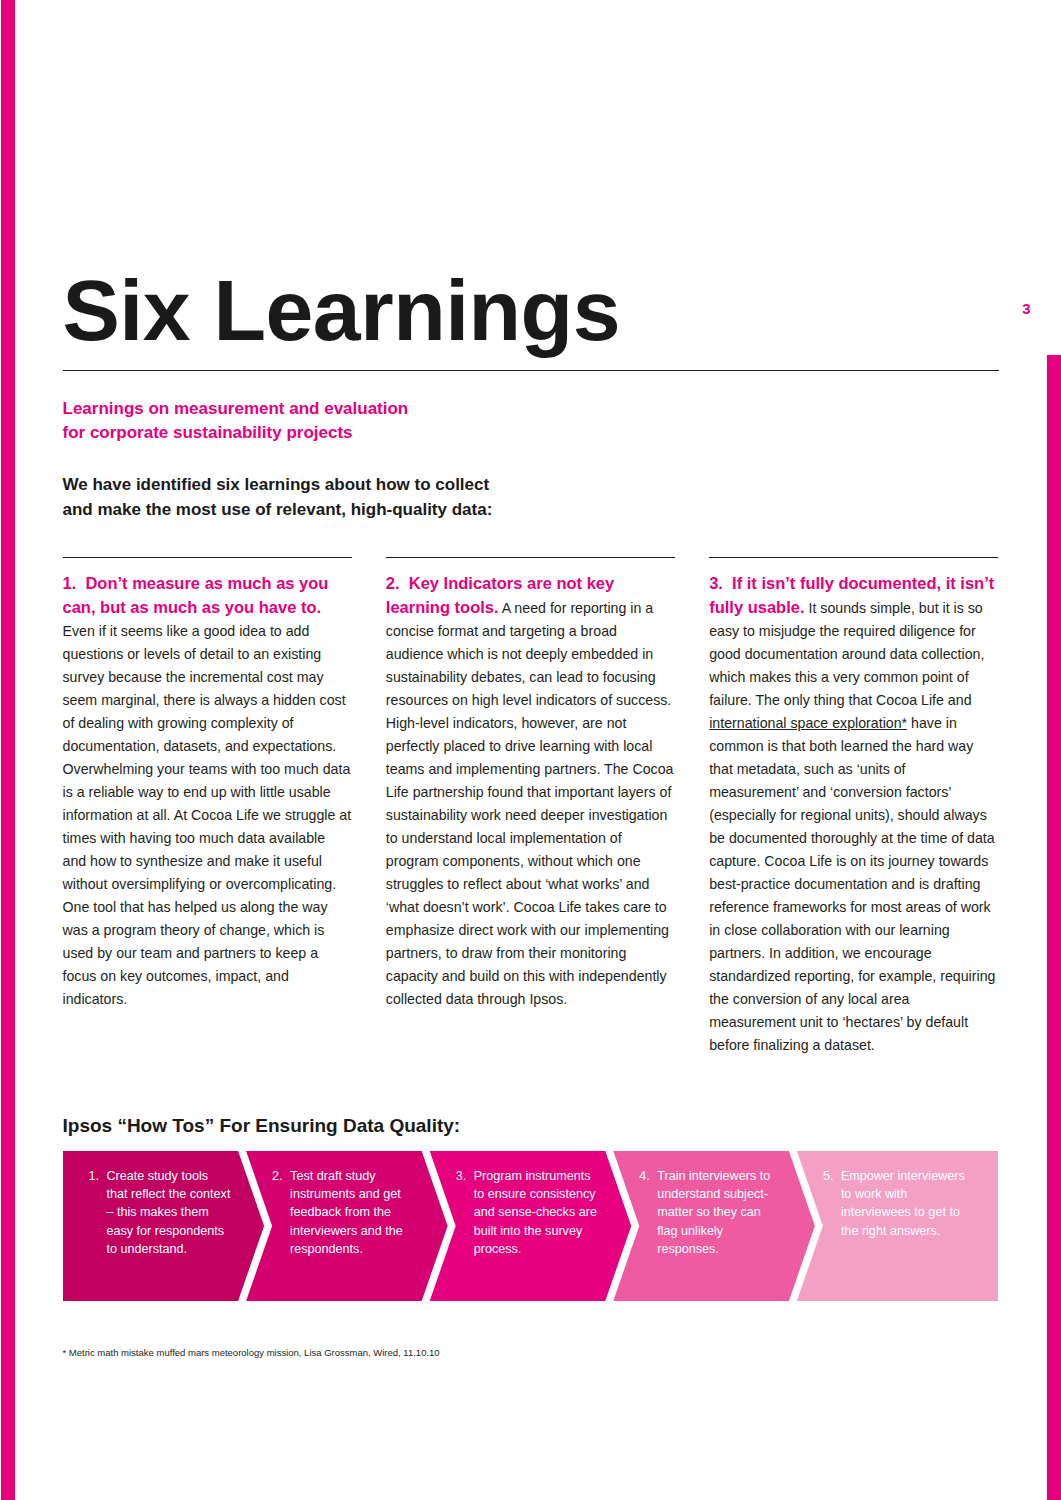3
Six Learnings
Learnings on measurement and evaluation
for corporate sustainability projects
We have identified six learnings about how to collect
and make the most use of relevant, high-quality data:
1. Don’t measure as much as you can, but as much as you have to. Even if it seems like a good idea to add questions or levels of detail to an existing survey because the incremental cost may seem marginal, there is always a hidden cost of dealing with growing complexity of documentation, datasets, and expectations. Overwhelming your teams with too much data is a reliable way to end up with little usable information at all. At Cocoa Life we struggle at times with having too much data available and how to synthesize and make it useful without oversimplifying or overcomplicating. One tool that has helped us along the way was a program theory of change, which is used by our team and partners to keep a focus on key outcomes, impact, and indicators.
2. Key Indicators are not key learning tools. A need for reporting in a concise format and targeting a broad audience which is not deeply embedded in sustainability debates, can lead to focusing resources on high level indicators of success. High-level indicators, however, are not perfectly placed to drive learning with local teams and implementing partners. The Cocoa Life partnership found that important layers of sustainability work need deeper investigation to understand local implementation of program components, without which one struggles to reflect about ‘what works’ and ‘what doesn’t work’. Cocoa Life takes care to emphasize direct work with our implementing partners, to draw from their monitoring capacity and build on this with independently collected data through Ipsos.
3. If it isn’t fully documented, it isn’t fully usable. It sounds simple, but it is so easy to misjudge the required diligence for good documentation around data collection, which makes this a very common point of failure. The only thing that Cocoa Life and international space exploration* have in common is that both learned the hard way that metadata, such as ‘units of measurement’ and ‘conversion factors’ (especially for regional units), should always be documented thoroughly at the time of data capture. Cocoa Life is on its journey towards best-practice documentation and is drafting reference frameworks for most areas of work in close collaboration with our learning partners. In addition, we encourage standardized reporting, for example, requiring the conversion of any local area measurement unit to ‘hectares’ by default before finalizing a dataset.
Ipsos “How Tos” For Ensuring Data Quality:
1. Create study tools that reflect the context – this makes them easy for respondents to understand.
2. Test draft study instruments and get feedback from the interviewers and the respondents.
3. Program instruments to ensure consistency and sense-checks are built into the survey process.
4. Train interviewers to understand subject-matter so they can flag unlikely responses.
5. Empower interviewers to work with interviewees to get to the right answers.
* Metric math mistake muffed mars meteorology mission, Lisa Grossman, Wired, 11.10.10